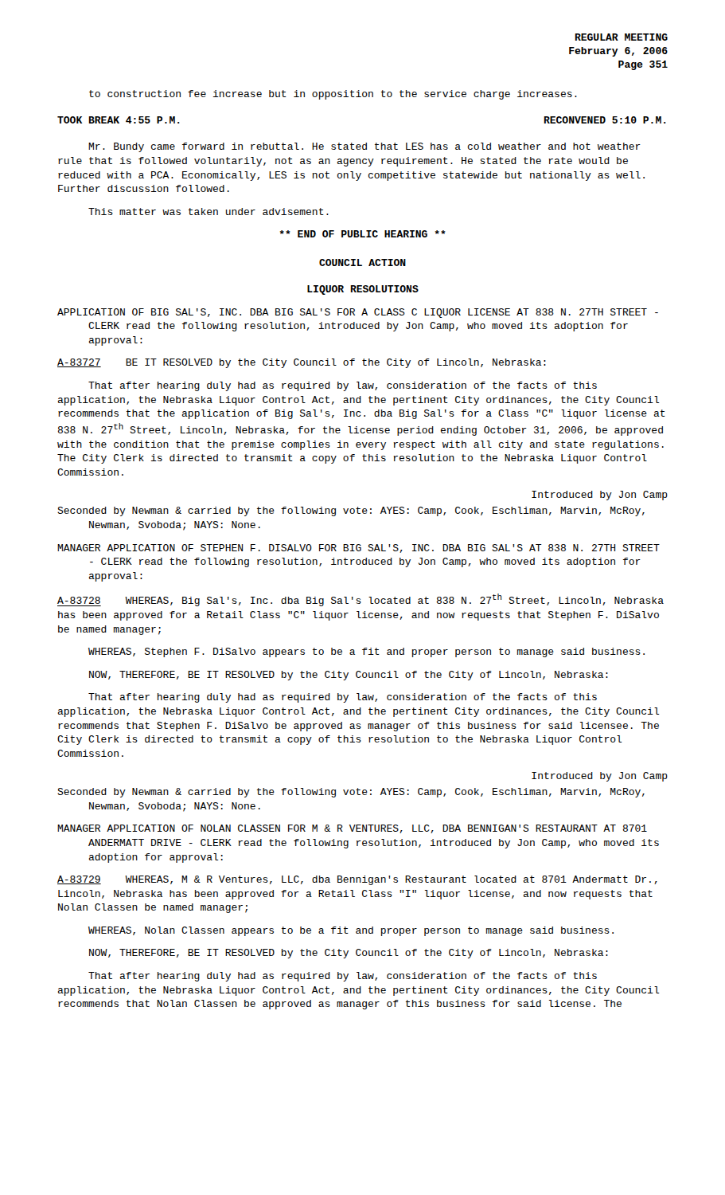REGULAR MEETING
February 6, 2006
Page 351
to construction fee increase but in opposition to the service charge increases.
TOOK BREAK 4:55 P.M. RECONVENED 5:10 P.M.
Mr. Bundy came forward in rebuttal. He stated that LES has a cold weather and hot weather rule that is followed voluntarily, not as an agency requirement. He stated the rate would be reduced with a PCA. Economically, LES is not only competitive statewide but nationally as well. Further discussion followed.
This matter was taken under advisement.
** END OF PUBLIC HEARING **
COUNCIL ACTION
LIQUOR RESOLUTIONS
APPLICATION OF BIG SAL'S, INC. DBA BIG SAL'S FOR A CLASS C LIQUOR LICENSE AT 838 N. 27TH STREET - CLERK read the following resolution, introduced by Jon Camp, who moved its adoption for approval:
A-83727 BE IT RESOLVED by the City Council of the City of Lincoln, Nebraska:
That after hearing duly had as required by law, consideration of the facts of this application, the Nebraska Liquor Control Act, and the pertinent City ordinances, the City Council recommends that the application of Big Sal's, Inc. dba Big Sal's for a Class "C" liquor license at 838 N. 27th Street, Lincoln, Nebraska, for the license period ending October 31, 2006, be approved with the condition that the premise complies in every respect with all city and state regulations. The City Clerk is directed to transmit a copy of this resolution to the Nebraska Liquor Control Commission.
Introduced by Jon Camp
Seconded by Newman & carried by the following vote: AYES: Camp, Cook, Eschliman, Marvin, McRoy, Newman, Svoboda; NAYS: None.
MANAGER APPLICATION OF STEPHEN F. DISALVO FOR BIG SAL'S, INC. DBA BIG SAL'S AT 838 N. 27TH STREET - CLERK read the following resolution, introduced by Jon Camp, who moved its adoption for approval:
A-83728 WHEREAS, Big Sal's, Inc. dba Big Sal's located at 838 N. 27th Street, Lincoln, Nebraska has been approved for a Retail Class "C" liquor license, and now requests that Stephen F. DiSalvo be named manager;
WHEREAS, Stephen F. DiSalvo appears to be a fit and proper person to manage said business.
NOW, THEREFORE, BE IT RESOLVED by the City Council of the City of Lincoln, Nebraska:
That after hearing duly had as required by law, consideration of the facts of this application, the Nebraska Liquor Control Act, and the pertinent City ordinances, the City Council recommends that Stephen F. DiSalvo be approved as manager of this business for said licensee. The City Clerk is directed to transmit a copy of this resolution to the Nebraska Liquor Control Commission.
Introduced by Jon Camp
Seconded by Newman & carried by the following vote: AYES: Camp, Cook, Eschliman, Marvin, McRoy, Newman, Svoboda; NAYS: None.
MANAGER APPLICATION OF NOLAN CLASSEN FOR M & R VENTURES, LLC, DBA BENNIGAN'S RESTAURANT AT 8701 ANDERMATT DRIVE - CLERK read the following resolution, introduced by Jon Camp, who moved its adoption for approval:
A-83729 WHEREAS, M & R Ventures, LLC, dba Bennigan's Restaurant located at 8701 Andermatt Dr., Lincoln, Nebraska has been approved for a Retail Class "I" liquor license, and now requests that Nolan Classen be named manager;
WHEREAS, Nolan Classen appears to be a fit and proper person to manage said business.
NOW, THEREFORE, BE IT RESOLVED by the City Council of the City of Lincoln, Nebraska:
That after hearing duly had as required by law, consideration of the facts of this application, the Nebraska Liquor Control Act, and the pertinent City ordinances, the City Council recommends that Nolan Classen be approved as manager of this business for said license. The